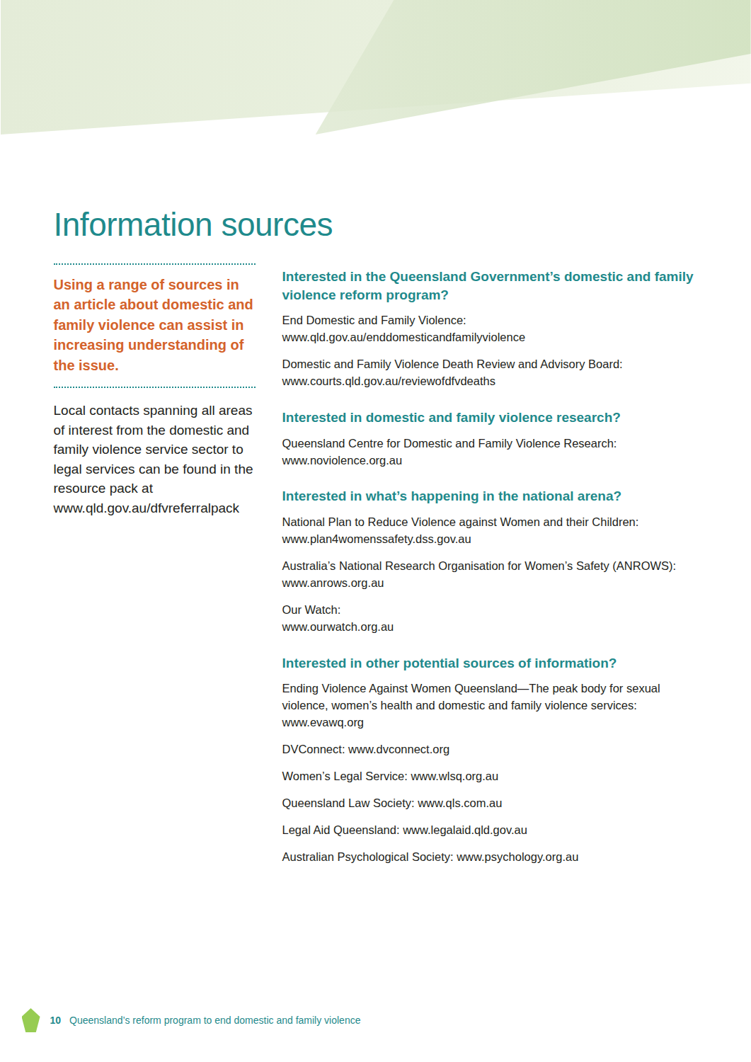Information sources
Using a range of sources in an article about domestic and family violence can assist in increasing understanding of the issue.
Local contacts spanning all areas of interest from the domestic and family violence service sector to legal services can be found in the resource pack at www.qld.gov.au/dfvreferralpack
Interested in the Queensland Government’s domestic and family violence reform program?
End Domestic and Family Violence:
www.qld.gov.au/enddomesticandfamilyviolence
Domestic and Family Violence Death Review and Advisory Board:
www.courts.qld.gov.au/reviewofdfvdeaths
Interested in domestic and family violence research?
Queensland Centre for Domestic and Family Violence Research:
www.noviolence.org.au
Interested in what’s happening in the national arena?
National Plan to Reduce Violence against Women and their Children:
www.plan4womenssafety.dss.gov.au
Australia’s National Research Organisation for Women’s Safety (ANROWS):
www.anrows.org.au
Our Watch:
www.ourwatch.org.au
Interested in other potential sources of information?
Ending Violence Against Women Queensland—The peak body for sexual violence, women’s health and domestic and family violence services:
www.evawq.org
DVConnect: www.dvconnect.org
Women’s Legal Service: www.wlsq.org.au
Queensland Law Society: www.qls.com.au
Legal Aid Queensland: www.legalaid.qld.gov.au
Australian Psychological Society: www.psychology.org.au
10 Queensland’s reform program to end domestic and family violence